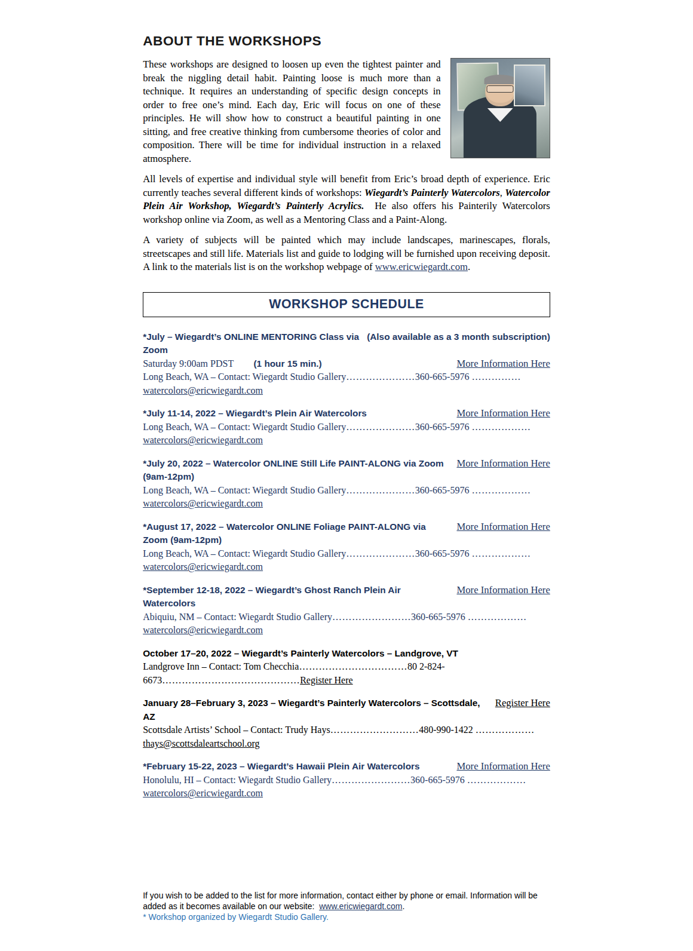ABOUT THE WORKSHOPS
These workshops are designed to loosen up even the tightest painter and break the niggling detail habit. Painting loose is much more than a technique. It requires an understanding of specific design concepts in order to free one’s mind. Each day, Eric will focus on one of these principles. He will show how to construct a beautiful painting in one sitting, and free creative thinking from cumbersome theories of color and composition. There will be time for individual instruction in a relaxed atmosphere.
All levels of expertise and individual style will benefit from Eric’s broad depth of experience. Eric currently teaches several different kinds of workshops: Wiegardt’s Painterly Watercolors, Watercolor Plein Air Workshop, Wiegardt’s Painterly Acrylics. He also offers his Painterily Watercolors workshop online via Zoom, as well as a Mentoring Class and a Paint-Along.
A variety of subjects will be painted which may include landscapes, marinescapes, florals, streetscapes and still life. Materials list and guide to lodging will be furnished upon receiving deposit. A link to the materials list is on the workshop webpage of www.ericwiegardt.com.
WORKSHOP SCHEDULE
*July – Wiegardt’s ONLINE MENTORING Class via Zoom
(Also available as a 3 month subscription)
Saturday 9:00am PDST (1 hour 15 min.)
More Information Here
Long Beach, WA – Contact: Wiegardt Studio Gallery…………………360-665-5976 …………… watercolors@ericwiegardt.com
*July 11-14, 2022 – Wiegardt’s Plein Air Watercolors
More Information Here
Long Beach, WA – Contact: Wiegardt Studio Gallery…………………360-665-5976 ……………… watercolors@ericwiegardt.com
*July 20, 2022 – Watercolor ONLINE Still Life PAINT-ALONG via Zoom (9am-12pm)
More Information Here
Long Beach, WA – Contact: Wiegardt Studio Gallery…………………360-665-5976 ………………watercolors@ericwiegardt.com
*August 17, 2022 – Watercolor ONLINE Foliage PAINT-ALONG via Zoom (9am-12pm)
More Information Here
Long Beach, WA – Contact: Wiegardt Studio Gallery…………………360-665-5976 ………………watercolors@ericwiegardt.com
*September 12-18, 2022 – Wiegardt’s Ghost Ranch Plein Air Watercolors
More Information Here
Abiquiu, NM – Contact: Wiegardt Studio Gallery……………………360-665-5976 ……………… watercolors@ericwiegardt.com
October 17–20, 2022 – Wiegardt’s Painterly Watercolors – Landgrove, VT
Landgrove Inn – Contact: Tom Checchia……………………………80 2-824-6673……………………………………Register Here
January 28–February 3, 2023 – Wiegardt’s Painterly Watercolors – Scottsdale, AZ
Register Here
Scottsdale Artists’ School – Contact: Trudy Hays………………………480-990-1422 ……………… thays@scottsdaleartschool.org
*February 15-22, 2023 – Wiegardt’s Hawaii Plein Air Watercolors
More Information Here
Honolulu, HI – Contact: Wiegardt Studio Gallery……………………360-665-5976 ……………… watercolors@ericwiegardt.com
If you wish to be added to the list for more information, contact either by phone or email. Information will be added as it becomes available on our website: www.ericwiegardt.com.
* Workshop organized by Wiegardt Studio Gallery.